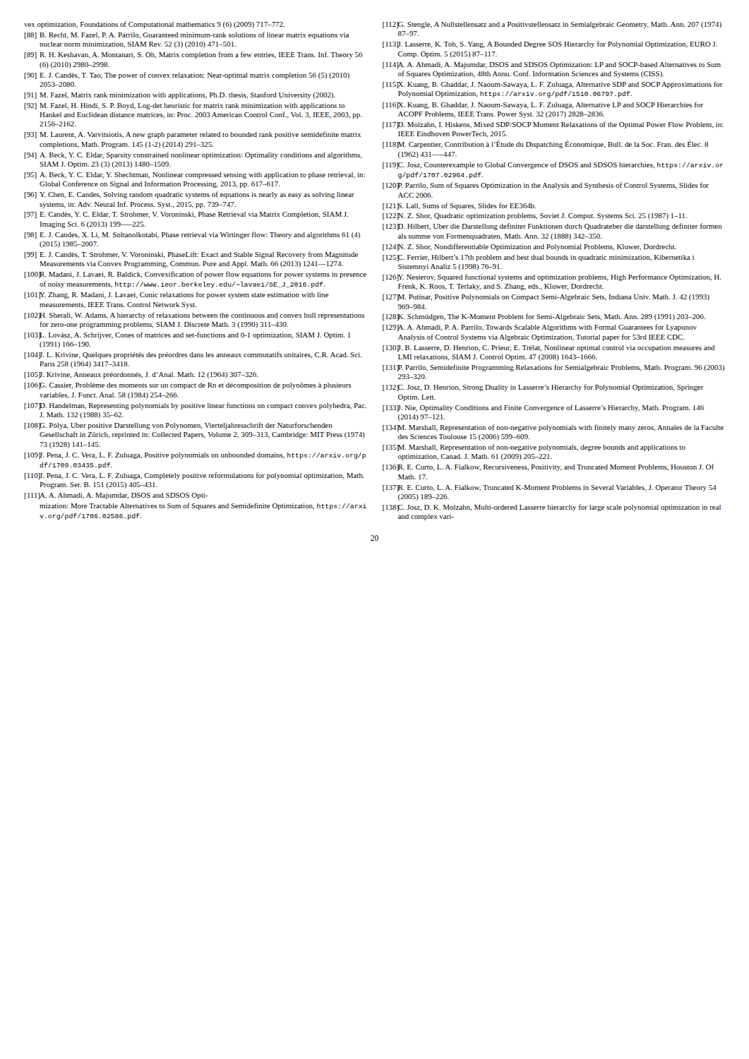vex optimization, Foundations of Computational mathematics 9 (6) (2009) 717–772.
[88] B. Recht, M. Fazel, P. A. Parrilo, Guaranteed minimum-rank solutions of linear matrix equations via nuclear norm minimization, SIAM Rev. 52 (3) (2010) 471–501.
[89] R. H. Keshavan, A. Montanari, S. Oh, Matrix completion from a few entries, IEEE Trans. Inf. Theory 56 (6) (2010) 2980–2998.
[90] E. J. Candès, T. Tao, The power of convex relaxation: Near-optimal matrix completion 56 (5) (2010) 2053–2080.
[91] M. Fazel, Matrix rank minimization with applications, Ph.D. thesis, Stanford University (2002).
[92] M. Fazel, H. Hindi, S. P. Boyd, Log-det heuristic for matrix rank minimization with applications to Hankel and Euclidean distance matrices, in: Proc. 2003 American Control Conf., Vol. 3, IEEE, 2003, pp. 2156–2162.
[93] M. Laurent, A. Varvitsiotis, A new graph parameter related to bounded rank positive semidefinite matrix completions, Math. Program. 145 (1-2) (2014) 291–325.
[94] A. Beck, Y. C. Eldar, Sparsity constrained nonlinear optimization: Optimality conditions and algorithms, SIAM J. Optim. 23 (3) (2013) 1480–1509.
[95] A. Beck, Y. C. Eldar, Y. Shechtman, Nonlinear compressed sensing with application to phase retrieval, in: Global Conference on Signal and Information Processing, 2013, pp. 617–617.
[96] Y. Chen, E. Candes, Solving random quadratic systems of equations is nearly as easy as solving linear systems, in: Adv. Neural Inf. Process. Syst., 2015, pp. 739–747.
[97] E. Candès, Y. C. Eldar, T. Strohmer, V. Voroninski, Phase Retrieval via Matrix Completion, SIAM J. Imaging Sci. 6 (2013) 199—–225.
[98] E. J. Candes, X. Li, M. Soltanolkotabi, Phase retrieval via Wirtinger flow: Theory and algorithms 61 (4) (2015) 1985–2007.
[99] E. J. Candès, T. Strohmer, V. Voroninski, PhaseLift: Exact and Stable Signal Recovery from Magnitude Measurements via Convex Programming, Commun. Pure and Appl. Math. 66 (2013) 1241—1274.
[100] R. Madani, J. Lavaei, R. Baldick, Convexification of power flow equations for power systems in presence of noisy measurements, http://www.ieor.berkeley.edu/~lavaei/SE_J_2016.pdf.
[101] Y. Zhang, R. Madani, J. Lavaei, Conic relaxations for power system state estimation with line measurements, IEEE Trans. Control Network Syst.
[102] H. Sherali, W. Adams, A hierarchy of relaxations between the continuous and convex hull representations for zero-one programming problems, SIAM J. Discrete Math. 3 (1990) 311–430.
[103] L. Lovász, A. Schrijver, Cones of matrices and set-functions and 0-1 optimization, SIAM J. Optim. 1 (1991) 166–190.
[104] J. L. Krivine, Quelques propriétés des préordres dans les anneaux commutatifs unitaires, C.R. Acad. Sci. Paris 258 (1964) 3417–3418.
[105] J. Krivine, Anneaux préordonnés, J. d’Anal. Math. 12 (1964) 307–326.
[106] G. Cassier, Problème des moments sur un compact de Rn et décomposition de polynômes à plusieurs variables, J. Funct. Anal. 58 (1984) 254–266.
[107] D. Handelman, Representing polynomials by positive linear functions on compact convex polyhedra, Pac. J. Math. 132 (1988) 35–62.
[108] G. Pólya, Uber positive Darstellung von Polynomen, Vierteljahresschrift der Naturforschenden Gesellschaft in Zürich, reprinted in: Collected Papers, Volume 2, 309–313, Cambridge: MIT Press (1974) 73 (1928) 141–145.
[109] J. Pena, J. C. Vera, L. F. Zuluaga, Positive polynomials on unbounded domains, https://arxiv.org/pdf/1709.03435.pdf.
[110] J. Pena, J. C. Vera, L. F. Zuluaga, Completely positive reformulations for polynomial optimization, Math. Program. Ser. B. 151 (2015) 405–431.
[111] A. A. Ahmadi, A. Majumdar, DSOS and SDSOS Opti-
mization: More Tractable Alternatives to Sum of Squares and Semidefinite Optimization, https://arxiv.org/pdf/1706.02586.pdf.
[112] G. Stengle, A Nullstellensatz and a Positivstellensatz in Semialgebraic Geometry, Math. Ann. 207 (1974) 87–97.
[113] J. Lasserre, K. Toh, S. Yang, A Bounded Degree SOS Hierarchy for Polynomial Optimization, EURO J. Comp. Optim. 5 (2015) 87–117.
[114] A. A. Ahmadi, A. Majumdar, DSOS and SDSOS Optimization: LP and SOCP-based Alternatives to Sum of Squares Optimization, 48th Annu. Conf. Information Sciences and Systems (CISS).
[115] X. Kuang, B. Ghaddar, J. Naoum-Sawaya, L. F. Zuluaga, Alternative SDP and SOCP Approximations for Polynomial Optimization, https://arxiv.org/pdf/1510.06797.pdf.
[116] X. Kuang, B. Ghaddar, J. Naoum-Sawaya, L. F. Zuluaga, Alternative LP and SOCP Hierarchies for ACOPF Problems, IEEE Trans. Power Syst. 32 (2017) 2828–2836.
[117] D. Molzahn, I. Hiskens, Mixed SDP/SOCP Moment Relaxations of the Optimal Power Flow Problem, in: IEEE Eindhoven PowerTech, 2015.
[118] M. Carpentier, Contribution à l’Étude du Dispatching Économique, Bull. de la Soc. Fran. des Élec. 8 (1962) 431—–447.
[119] C. Josz, Counterexample to Global Convergence of DSOS and SDSOS hierarchies, https://arxiv.org/pdf/1707.02964.pdf.
[120] P. Parrilo, Sum of Squares Optimization in the Analysis and Synthesis of Control Systems, Slides for ACC 2006.
[121] S. Lall, Sums of Squares, Slides for EE364b.
[122] N. Z. Shor, Quadratic optimization problems, Soviet J. Comput. Systems Sci. 25 (1987) 1–11.
[123] D. Hilbert, Uber die Darstellung definiter Funktionen durch Quadrateber die darstellung definiter formen als summe von Formenquadraten, Math. Ann. 32 (1888) 342–350.
[124] N. Z. Shor, Nondifferentiable Optimization and Polynomial Problems, Kluwer, Dordrecht.
[125] C. Ferrier, Hilbert’s 17th problem and best dual bounds in quadratic minimization, Kibernetika i Sistemnyi Analiz 5 (1998) 76–91.
[126] Y. Nesterov, Squared functional systems and optimization problems, High Performance Optimization, H. Frenk, K. Roos, T. Terlaky, and S. Zhang, eds., Kluwer, Dordrecht.
[127] M. Putinar, Positive Polynomials on Compact Semi-Algebraic Sets, Indiana Univ. Math. J. 42 (1993) 969–984.
[128] K. Schmüdgen, The K-Moment Problem for Semi-Algebraic Sets, Math. Ann. 289 (1991) 203–206.
[129] A. A. Ahmadi, P. A. Parrilo, Towards Scalable Algorithms with Formal Guarantees for Lyapunov Analysis of Control Systems via Algebraic Optimization, Tutorial paper for 53rd IEEE CDC.
[130] J. B. Lasserre, D. Henrion, C. Prieur, E. Trélat, Nonlinear optimal control via occupation measures and LMI relaxations, SIAM J. Control Optim. 47 (2008) 1643–1666.
[131] P. Parrilo, Semidefinite Programming Relaxations for Semialgebraic Problems, Math. Program. 96 (2003) 293–320.
[132] C. Josz, D. Henrion, Strong Duality in Lasserre’s Hierarchy for Polynomial Optimization, Springer Optim. Lett.
[133] J. Nie, Optimality Conditions and Finite Convergence of Lasserre’s Hierarchy, Math. Program. 146 (2014) 97–121.
[134] M. Marshall, Representation of non-negative polynomials with finitely many zeros, Annales de la Faculte des Sciences Toulouse 15 (2006) 599–609.
[135] M. Marshall, Representation of non-negative polynomials, degree bounds and applications to optimization, Canad. J. Math. 61 (2009) 205–221.
[136] R. E. Curto, L. A. Fialkow, Recursiveness, Positivity, and Truncated Moment Problems, Houston J. Of Math. 17.
[137] R. E. Curto, L. A. Fialkow, Truncated K-Moment Problems in Several Variables, J. Operator Theory 54 (2005) 189–226.
[138] C. Josz, D. K. Molzahn, Multi-ordered Lasserre hierarchy for large scale polynomial optimization in real and complex vari-
20